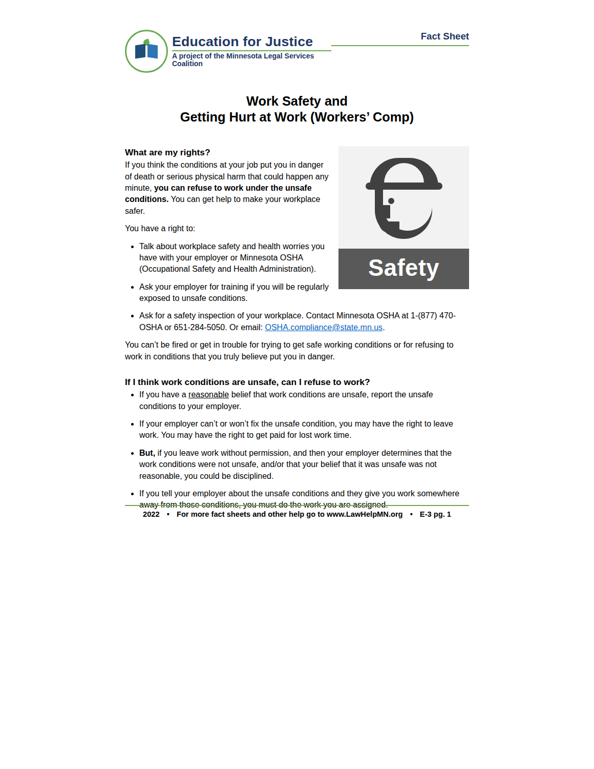| Education for Justice A project of the Minnesota Legal Services Coalition | Fact Sheet |
Work Safety and
Getting Hurt at Work (Workers’ Comp)
Safety
What are my rights?
If you think the conditions at your job put you in danger of death or serious physical harm that could happen any minute, you can refuse to work under the unsafe conditions. You can get help to make your workplace safer.
You have a right to:
Talk about workplace safety and health worries you have with your employer or Minnesota OSHA (Occupational Safety and Health Administration).
Ask your employer for training if you will be regularly exposed to unsafe conditions.
Ask for a safety inspection of your workplace. Contact Minnesota OSHA at 1-(877) 470-OSHA or 651-284-5050. Or email: OSHA.compliance@state.mn.us.
You can’t be fired or get in trouble for trying to get safe working conditions or for refusing to work in conditions that you truly believe put you in danger.
If I think work conditions are unsafe, can I refuse to work?
If you have a reasonable belief that work conditions are unsafe, report the unsafe conditions to your employer.
If your employer can’t or won’t fix the unsafe condition, you may have the right to leave work. You may have the right to get paid for lost work time.
But, if you leave work without permission, and then your employer determines that the work conditions were not unsafe, and/or that your belief that it was unsafe was not reasonable, you could be disciplined.
If you tell your employer about the unsafe conditions and they give you work somewhere away from those conditions, you must do the work you are assigned.
2022 • For more fact sheets and other help go to www.LawHelpMN.org • E-3 pg. 1